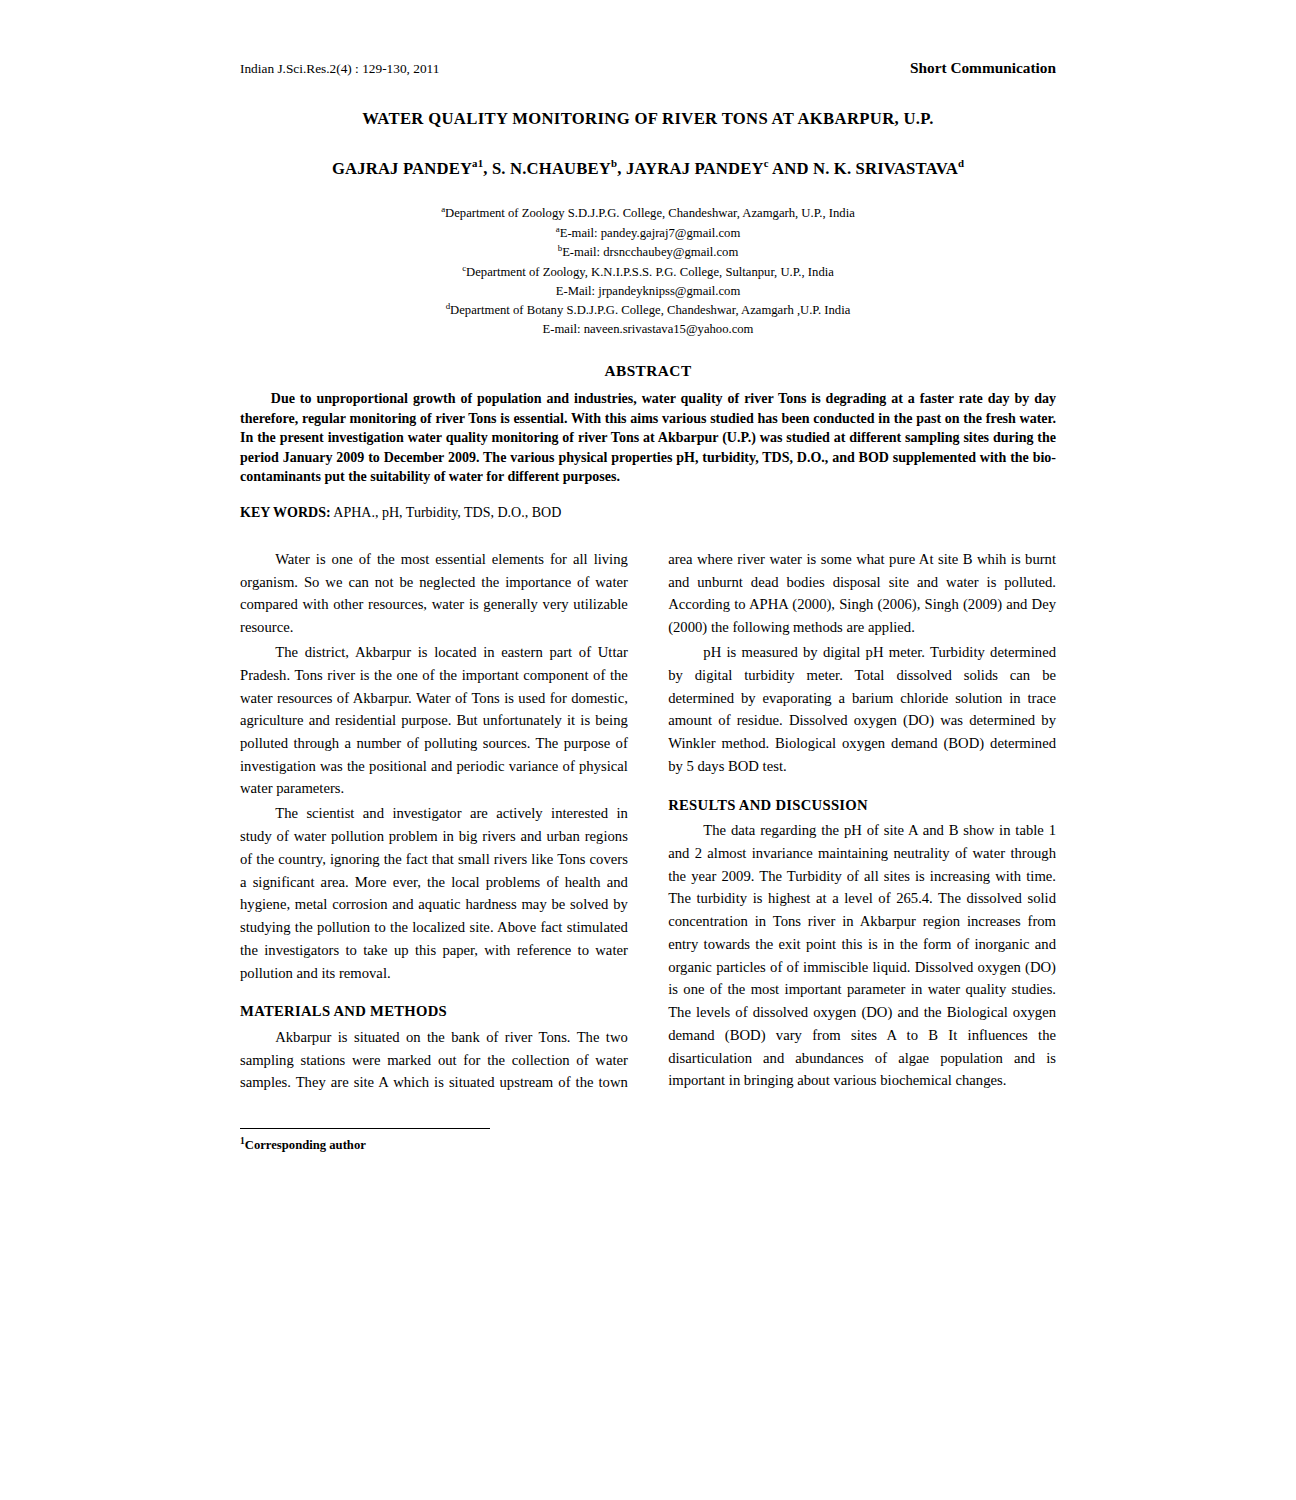Indian J.Sci.Res.2(4) : 129-130, 2011 Short Communication
WATER QUALITY MONITORING OF RIVER TONS AT AKBARPUR, U.P.
GAJRAJ PANDEYa1, S. N.CHAUBEYb, JAYRAJ PANDEYc AND N. K. SRIVASTAVAd
aDepartment of Zoology S.D.J.P.G. College, Chandeshwar, Azamgarh, U.P., India
aE-mail: pandey.gajraj7@gmail.com
bE-mail: drsncchaubey@gmail.com
cDepartment of Zoology, K.N.I.P.S.S. P.G. College, Sultanpur, U.P., India
E-Mail: jrpandeyknipss@gmail.com
dDepartment of Botany S.D.J.P.G. College, Chandeshwar, Azamgarh ,U.P. India
E-mail: naveen.srivastava15@yahoo.com
ABSTRACT
Due to unproportional growth of population and industries, water quality of river Tons is degrading at a faster rate day by day therefore, regular monitoring of river Tons is essential. With this aims various studied has been conducted in the past on the fresh water. In the present investigation water quality monitoring of river Tons at Akbarpur (U.P.) was studied at different sampling sites during the period January 2009 to December 2009. The various physical properties pH, turbidity, TDS, D.O., and BOD supplemented with the bio-contaminants put the suitability of water for different purposes.
KEY WORDS: APHA., pH, Turbidity, TDS, D.O., BOD
Water is one of the most essential elements for all living organism. So we can not be neglected the importance of water compared with other resources, water is generally very utilizable resource.
The district, Akbarpur is located in eastern part of Uttar Pradesh. Tons river is the one of the important component of the water resources of Akbarpur. Water of Tons is used for domestic, agriculture and residential purpose. But unfortunately it is being polluted through a number of polluting sources. The purpose of investigation was the positional and periodic variance of physical water parameters.
The scientist and investigator are actively interested in study of water pollution problem in big rivers and urban regions of the country, ignoring the fact that small rivers like Tons covers a significant area. More ever, the local problems of health and hygiene, metal corrosion and aquatic hardness may be solved by studying the pollution to the localized site. Above fact stimulated the investigators to take up this paper, with reference to water pollution and its removal.
MATERIALS AND METHODS
Akbarpur is situated on the bank of river Tons. The two sampling stations were marked out for the collection of water samples. They are site A which is situated upstream of the town area where river water is some what pure At site B whih is burnt and unburnt dead bodies disposal site and water is polluted. According to APHA (2000), Singh (2006), Singh (2009) and Dey (2000) the following methods are applied.
pH is measured by digital pH meter. Turbidity determined by digital turbidity meter. Total dissolved solids can be determined by evaporating a barium chloride solution in trace amount of residue. Dissolved oxygen (DO) was determined by Winkler method. Biological oxygen demand (BOD) determined by 5 days BOD test.
RESULTS AND DISCUSSION
The data regarding the pH of site A and B show in table 1 and 2 almost invariance maintaining neutrality of water through the year 2009. The Turbidity of all sites is increasing with time. The turbidity is highest at a level of 265.4. The dissolved solid concentration in Tons river in Akbarpur region increases from entry towards the exit point this is in the form of inorganic and organic particles of of immiscible liquid. Dissolved oxygen (DO) is one of the most important parameter in water quality studies. The levels of dissolved oxygen (DO) and the Biological oxygen demand (BOD) vary from sites A to B It influences the disarticulation and abundances of algae population and is important in bringing about various biochemical changes.
1Corresponding author